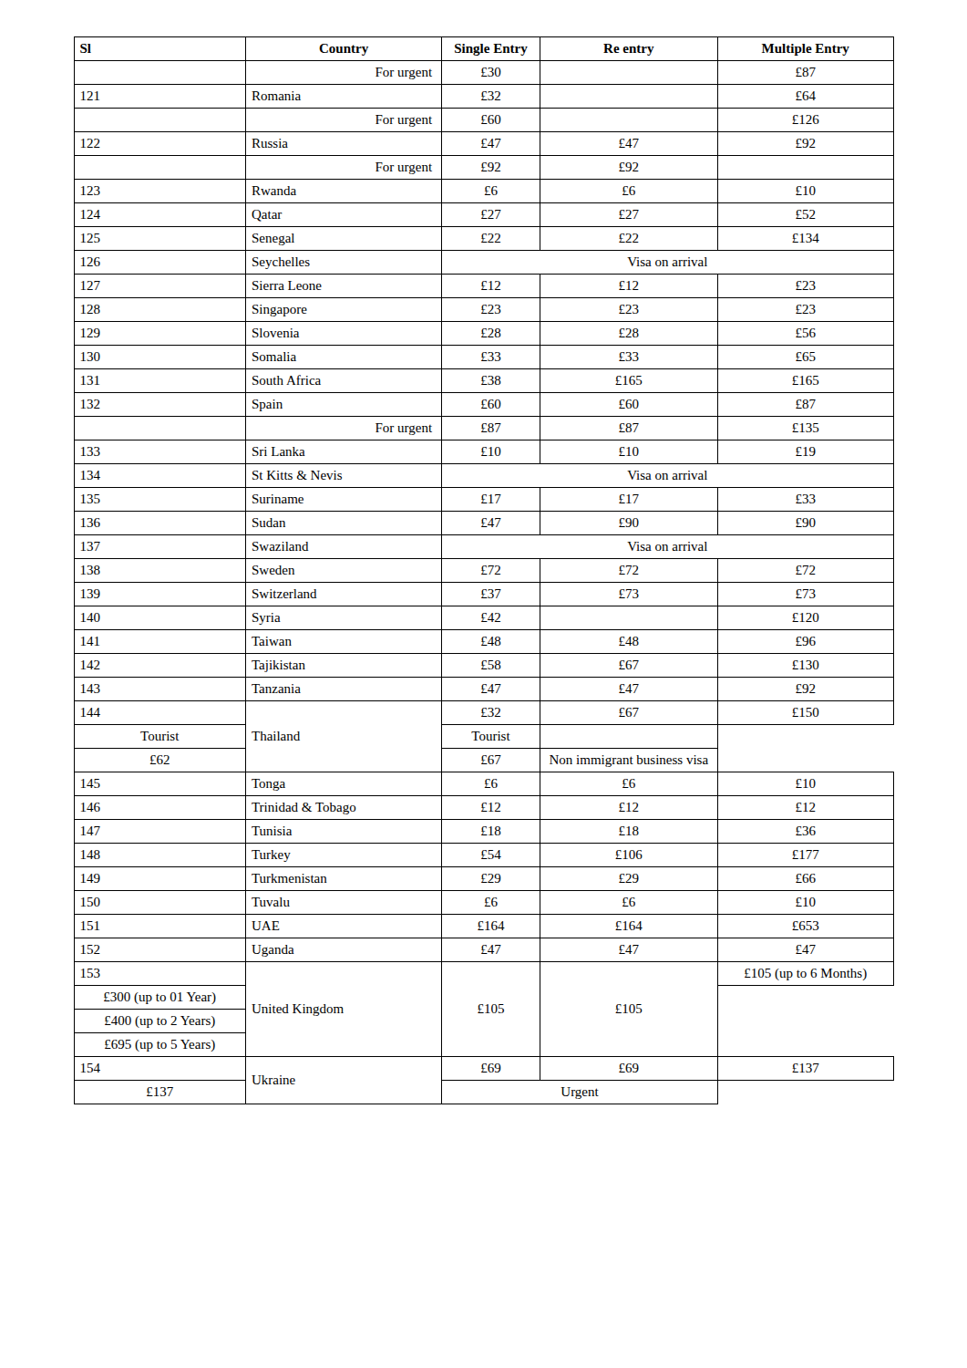| Sl | Country | Single Entry | Re entry | Multiple Entry |
| --- | --- | --- | --- | --- |
| | For urgent | £30 | | £87 |
| 121 | Romania | £32 | | £64 |
| | For urgent | £60 | | £126 |
| 122 | Russia | £47 | £47 | £92 |
| | For urgent | £92 | £92 | |
| 123 | Rwanda | £6 | £6 | £10 |
| 124 | Qatar | £27 | £27 | £52 |
| 125 | Senegal | £22 | £22 | £134 |
| 126 | Seychelles | Visa on arrival |
| 127 | Sierra Leone | £12 | £12 | £23 |
| 128 | Singapore | £23 | £23 | £23 |
| 129 | Slovenia | £28 | £28 | £56 |
| 130 | Somalia | £33 | £33 | £65 |
| 131 | South Africa | £38 | £165 | £165 |
| 132 | Spain | £60 | £60 | £87 |
| | For urgent | £87 | £87 | £135 |
| 133 | Sri Lanka | £10 | £10 | £19 |
| 134 | St Kitts & Nevis | Visa on arrival |
| 135 | Suriname | £17 | £17 | £33 |
| 136 | Sudan | £47 | £90 | £90 |
| 137 | Swaziland | Visa on arrival |
| 138 | Sweden | £72 | £72 | £72 |
| 139 | Switzerland | £37 | £73 | £73 |
| 140 | Syria | £42 | | £120 |
| 141 | Taiwan | £48 | £48 | £96 |
| 142 | Tajikistan | £58 | £67 | £130 |
| 143 | Tanzania | £47 | £47 | £92 |
| 144 | Thailand | £32 | £67 | £150 |
| Tourist | Tourist | |
| £62 | £67 | Non immigrant business visa |
| 145 | Tonga | £6 | £6 | £10 |
| 146 | Trinidad & Tobago | £12 | £12 | £12 |
| 147 | Tunisia | £18 | £18 | £36 |
| 148 | Turkey | £54 | £106 | £177 |
| 149 | Turkmenistan | £29 | £29 | £66 |
| 150 | Tuvalu | £6 | £6 | £10 |
| 151 | UAE | £164 | £164 | £653 |
| 152 | Uganda | £47 | £47 | £47 |
| 153 | United Kingdom | £105 | £105 | £105 (up to 6 Months) |
| £300 (up to 01 Year) |
| £400 (up to 2 Years) |
| £695 (up to 5 Years) |
| 154 | Ukraine | £69 | £69 | £137 |
| £137 | Urgent |